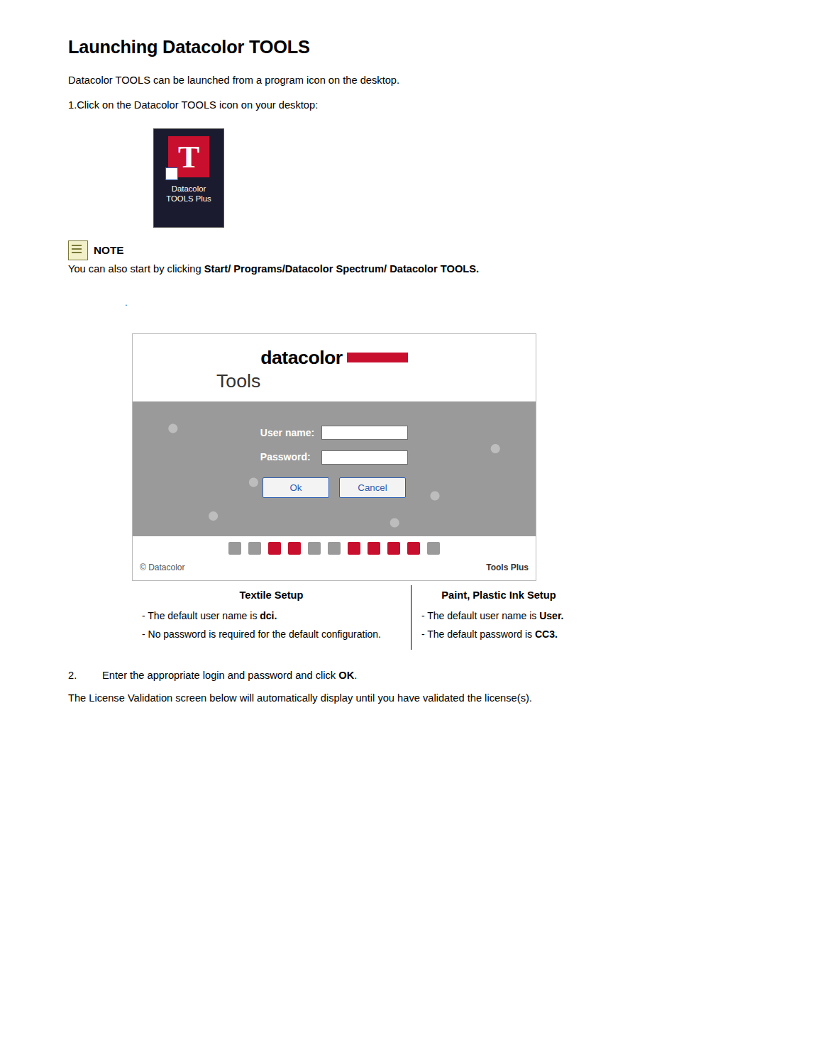Launching Datacolor TOOLS
Datacolor TOOLS can be launched from a program icon on the desktop.
1.Click on the Datacolor TOOLS icon on your desktop:
T
Datacolor
TOOLS Plus
NOTE
You can also start by clicking Start/ Programs/Datacolor Spectrum/ Datacolor TOOLS.
.
datacolor
Tools
User name:
Password:
Ok
Cancel
© Datacolor Tools Plus
| Textile Setup | Paint, Plastic Ink Setup |
| --- | --- |
| - The default user name is dci. - No password is required for the default configuration. | - The default user name is User. - The default password is CC3. |
2. Enter the appropriate login and password and click OK.
The License Validation screen below will automatically display until you have validated the license(s).